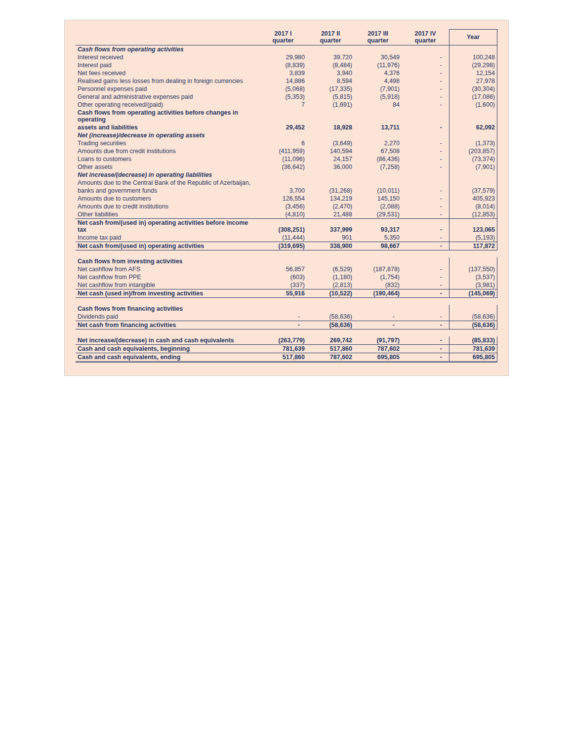| | 2017 I quarter | 2017 II quarter | 2017 III quarter | 2017 IV quarter | Year |
| --- | --- | --- | --- | --- | --- |
| Cash flows from operating activities | | | | | |
| Interest received | 29,980 | 39,720 | 30,549 | - | 100,248 |
| Interest paid | (8,839) | (8,484) | (11,976) | - | (29,298) |
| Net fees received | 3,839 | 3,940 | 4,376 | - | 12,154 |
| Realised gains less losses from dealing in foreign currencies | 14,886 | 8,594 | 4,498 | - | 27,978 |
| Personnel expenses paid | (5,068) | (17,335) | (7,901) | - | (30,304) |
| General and administrative expenses paid | (5,353) | (5,815) | (5,918) | - | (17,086) |
| Other operating received/(paid) | 7 | (1,691) | 84 | - | (1,600) |
| Cash flows from operating activities before changes in operating | | | | | |
| assets and liabilities | 29,452 | 18,928 | 13,711 | - | 62,092 |
| Net (increase)/decrease in operating assets | | | | | |
| Trading securities | 6 | (3,649) | 2,270 | - | (1,373) |
| Amounts due from credit institutions | (411,959) | 140,594 | 67,508 | - | (203,857) |
| Loans to customers | (11,096) | 24,157 | (86,436) | - | (73,374) |
| Other assets | (36,642) | 36,000 | (7,258) | - | (7,901) |
| Net increase/(decrease) in operating liabilities | | | | | |
| Amounts due to the Central Bank of the Republic of Azerbaijan, | | | | | |
| banks and government funds | 3,700 | (31,268) | (10,011) | - | (37,579) |
| Amounts due to customers | 126,554 | 134,219 | 145,150 | - | 405,923 |
| Amounts due to credit institutions | (3,456) | (2,470) | (2,088) | - | (8,014) |
| Other liabilities | (4,810) | 21,488 | (29,531) | - | (12,853) |
| Net cash from/(used in) operating activities before income tax | (308,251) | 337,999 | 93,317 | - | 123,065 |
| Income tax paid | (11,444) | 901 | 5,350 | - | (5,193) |
| Net cash from/(used in) operating activities | (319,695) | 338,900 | 98,667 | - | 117,872 |
| Cash flows from investing activities | | | | | |
| Net cashflow from AFS | 56,857 | (6,529) | (187,878) | - | (137,550) |
| Net cashflow from PPE | (603) | (1,180) | (1,754) | - | (3,537) |
| Net cashflow from intangible | (337) | (2,813) | (832) | - | (3,981) |
| Net cash (used in)/from investing activities | 55,916 | (10,522) | (190,464) | - | (145,069) |
| Cash flows from financing activities | | | | | |
| Dividends paid | - | (58,636) | - | - | (58,636) |
| Net cash from financing activities | - | (58,636) | - | - | (58,636) |
| Net increase/(decrease) in cash and cash equivalents | (263,779) | 269,742 | (91,797) | - | (85,833) |
| Cash and cash equivalents, beginning | 781,639 | 517,860 | 787,602 | - | 781,639 |
| Cash and cash equivalents, ending | 517,860 | 787,602 | 695,805 | - | 695,805 |